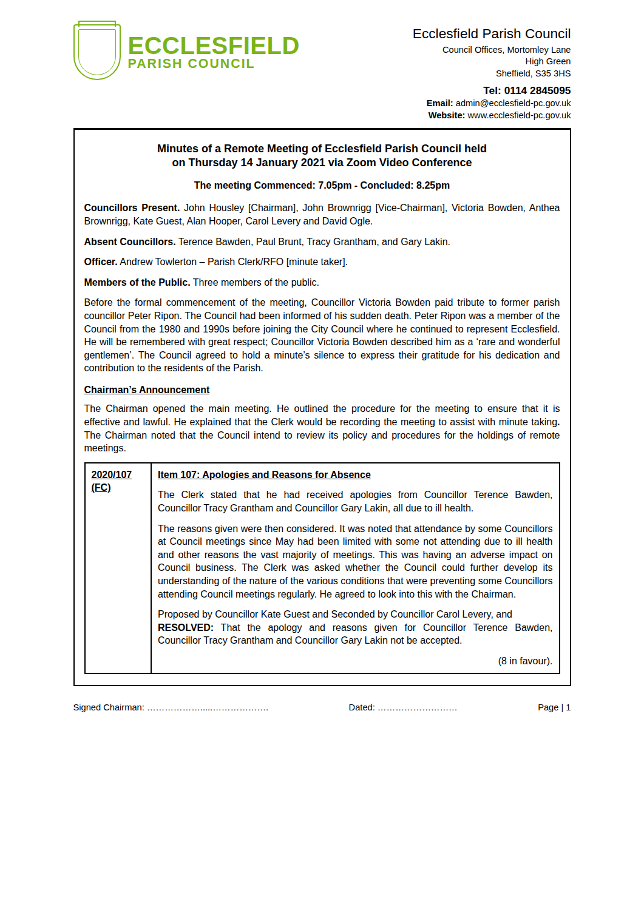ECCLESFIELD
PARISH COUNCIL
Ecclesfield Parish Council
Council Offices, Mortomley Lane
High Green
Sheffield, S35 3HS
Tel: 0114 2845095
Email: admin@ecclesfield-pc.gov.uk
Website: www.ecclesfield-pc.gov.uk
Minutes of a Remote Meeting of Ecclesfield Parish Council held
on Thursday 14 January 2021 via Zoom Video Conference
The meeting Commenced: 7.05pm - Concluded: 8.25pm
Councillors Present. John Housley [Chairman], John Brownrigg [Vice-Chairman], Victoria Bowden, Anthea Brownrigg, Kate Guest, Alan Hooper, Carol Levery and David Ogle.
Absent Councillors. Terence Bawden, Paul Brunt, Tracy Grantham, and Gary Lakin.
Officer. Andrew Towlerton – Parish Clerk/RFO [minute taker].
Members of the Public. Three members of the public.
Before the formal commencement of the meeting, Councillor Victoria Bowden paid tribute to former parish councillor Peter Ripon. The Council had been informed of his sudden death. Peter Ripon was a member of the Council from the 1980 and 1990s before joining the City Council where he continued to represent Ecclesfield. He will be remembered with great respect; Councillor Victoria Bowden described him as a ‘rare and wonderful gentlemen’. The Council agreed to hold a minute’s silence to express their gratitude for his dedication and contribution to the residents of the Parish.
Chairman’s Announcement
The Chairman opened the main meeting. He outlined the procedure for the meeting to ensure that it is effective and lawful. He explained that the Clerk would be recording the meeting to assist with minute taking. The Chairman noted that the Council intend to review its policy and procedures for the holdings of remote meetings.
| 2020/107 (FC) | Item 107: Apologies and Reasons for Absence The Clerk stated that he had received apologies from Councillor Terence Bawden, Councillor Tracy Grantham and Councillor Gary Lakin, all due to ill health. The reasons given were then considered. It was noted that attendance by some Councillors at Council meetings since May had been limited with some not attending due to ill health and other reasons the vast majority of meetings. This was having an adverse impact on Council business. The Clerk was asked whether the Council could further develop its understanding of the nature of the various conditions that were preventing some Councillors attending Council meetings regularly. He agreed to look into this with the Chairman. Proposed by Councillor Kate Guest and Seconded by Councillor Carol Levery, and RESOLVED: That the apology and reasons given for Councillor Terence Bawden, Councillor Tracy Grantham and Councillor Gary Lakin not be accepted. (8 in favour). |
Signed Chairman: ……………….....……………….
Dated: ………………………
Page | 1